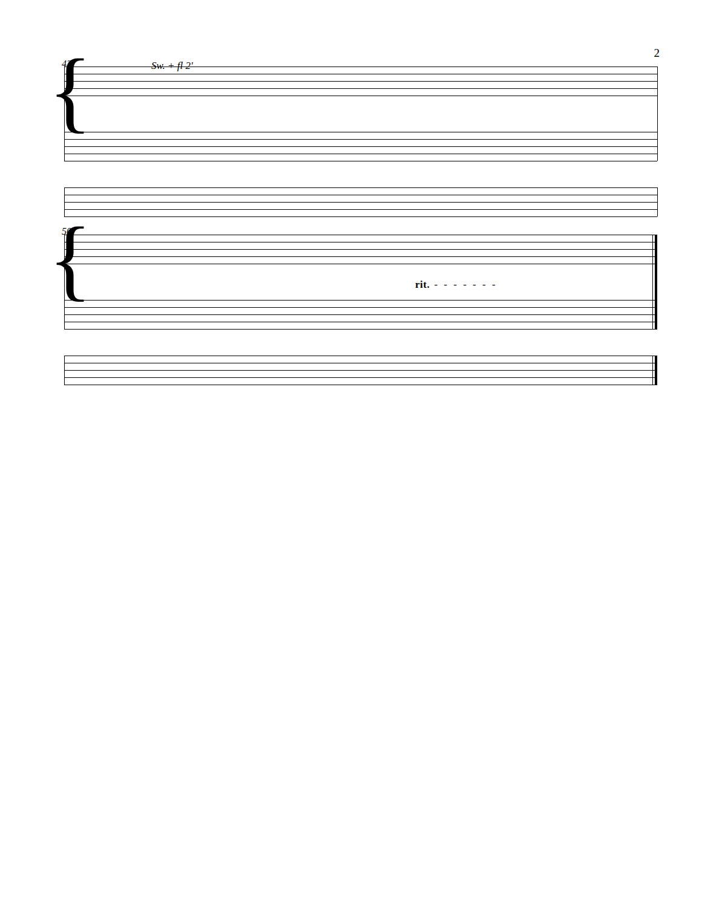2
42
Sw. + fl 2'
50
rit. - - - - - - -
{
{
Page 2. System beginning at measure 42 is marked "Sw. + fl 2'". The music is notated on three staves: treble and bass staves for the manuals, joined by a brace, and a bass-clef pedal staff below. The key signature has two flats. The second system begins at measure 50 and includes the marking "rit." with a dashed extension line, ending with a final barline.